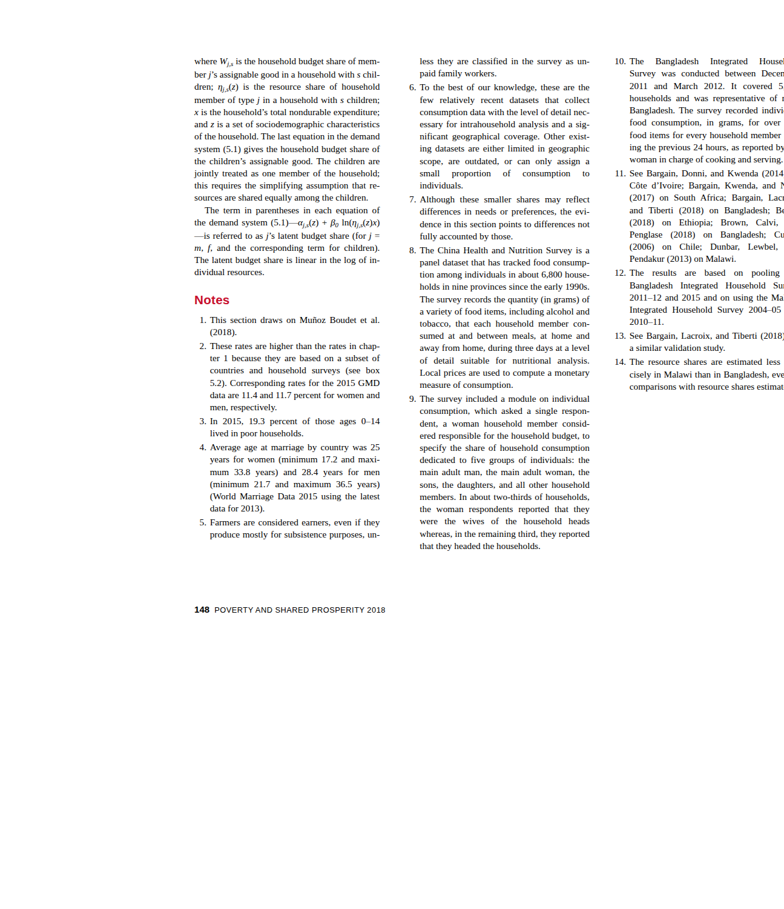where Wj,s is the household budget share of member j’s assignable good in a household with s children; ηj,s(z) is the resource share of household member of type j in a household with s children; x is the household’s total nondurable expenditure; and z is a set of sociodemographic characteristics of the household. The last equation in the demand system (5.1) gives the household budget share of the children’s assignable good. The children are jointly treated as one member of the household; this requires the simplifying assumption that resources are shared equally among the children.
The term in parentheses in each equation of the demand system (5.1)—αj,s(z) + β0 ln(ηj,s(z)x)—is referred to as j’s latent budget share (for j = m, f, and the corresponding term for children). The latent budget share is linear in the log of individual resources.
Notes
This section draws on Muñoz Boudet et al. (2018).
These rates are higher than the rates in chapter 1 because they are based on a subset of countries and household surveys (see box 5.2). Corresponding rates for the 2015 GMD data are 11.4 and 11.7 percent for women and men, respectively.
In 2015, 19.3 percent of those ages 0–14 lived in poor households.
Average age at marriage by country was 25 years for women (minimum 17.2 and maximum 33.8 years) and 28.4 years for men (minimum 21.7 and maximum 36.5 years) (World Marriage Data 2015 using the latest data for 2013).
Farmers are considered earners, even if they produce mostly for subsistence purposes, unless they are classified in the survey as unpaid family workers.
To the best of our knowledge, these are the few relatively recent datasets that collect consumption data with the level of detail necessary for intrahousehold analysis and a significant geographical coverage. Other existing datasets are either limited in geographic scope, are outdated, or can only assign a small proportion of consumption to individuals.
Although these smaller shares may reflect differences in needs or preferences, the evidence in this section points to differences not fully accounted by those.
The China Health and Nutrition Survey is a panel dataset that has tracked food consumption among individuals in about 6,800 households in nine provinces since the early 1990s. The survey records the quantity (in grams) of a variety of food items, including alcohol and tobacco, that each household member consumed at and between meals, at home and away from home, during three days at a level of detail suitable for nutritional analysis. Local prices are used to compute a monetary measure of consumption.
The survey included a module on individual consumption, which asked a single respondent, a woman household member considered responsible for the household budget, to specify the share of household consumption dedicated to five groups of individuals: the main adult man, the main adult woman, the sons, the daughters, and all other household members. In about two-thirds of households, the woman respondents reported that they were the wives of the household heads whereas, in the remaining third, they reported that they headed the households.
The Bangladesh Integrated Household Survey was conducted between December 2011 and March 2012. It covered 5,000 households and was representative of rural Bangladesh. The survey recorded individual food consumption, in grams, for over 300 food items for every household member during the previous 24 hours, as reported by the woman in charge of cooking and serving.
See Bargain, Donni, and Kwenda (2014) on Côte d’Ivoire; Bargain, Kwenda, and Ntuli (2017) on South Africa; Bargain, Lacroix, and Tiberti (2018) on Bangladesh; Belete (2018) on Ethiopia; Brown, Calvi, and Penglase (2018) on Bangladesh; Cuesta (2006) on Chile; Dunbar, Lewbel, and Pendakur (2013) on Malawi.
The results are based on pooling the Bangladesh Integrated Household Survey 2011–12 and 2015 and on using the Malawi Integrated Household Survey 2004–05 and 2010–11.
See Bargain, Lacroix, and Tiberti (2018) for a similar validation study.
The resource shares are estimated less precisely in Malawi than in Bangladesh, even in comparisons with resource shares estimated
148 POVERTY AND SHARED PROSPERITY 2018